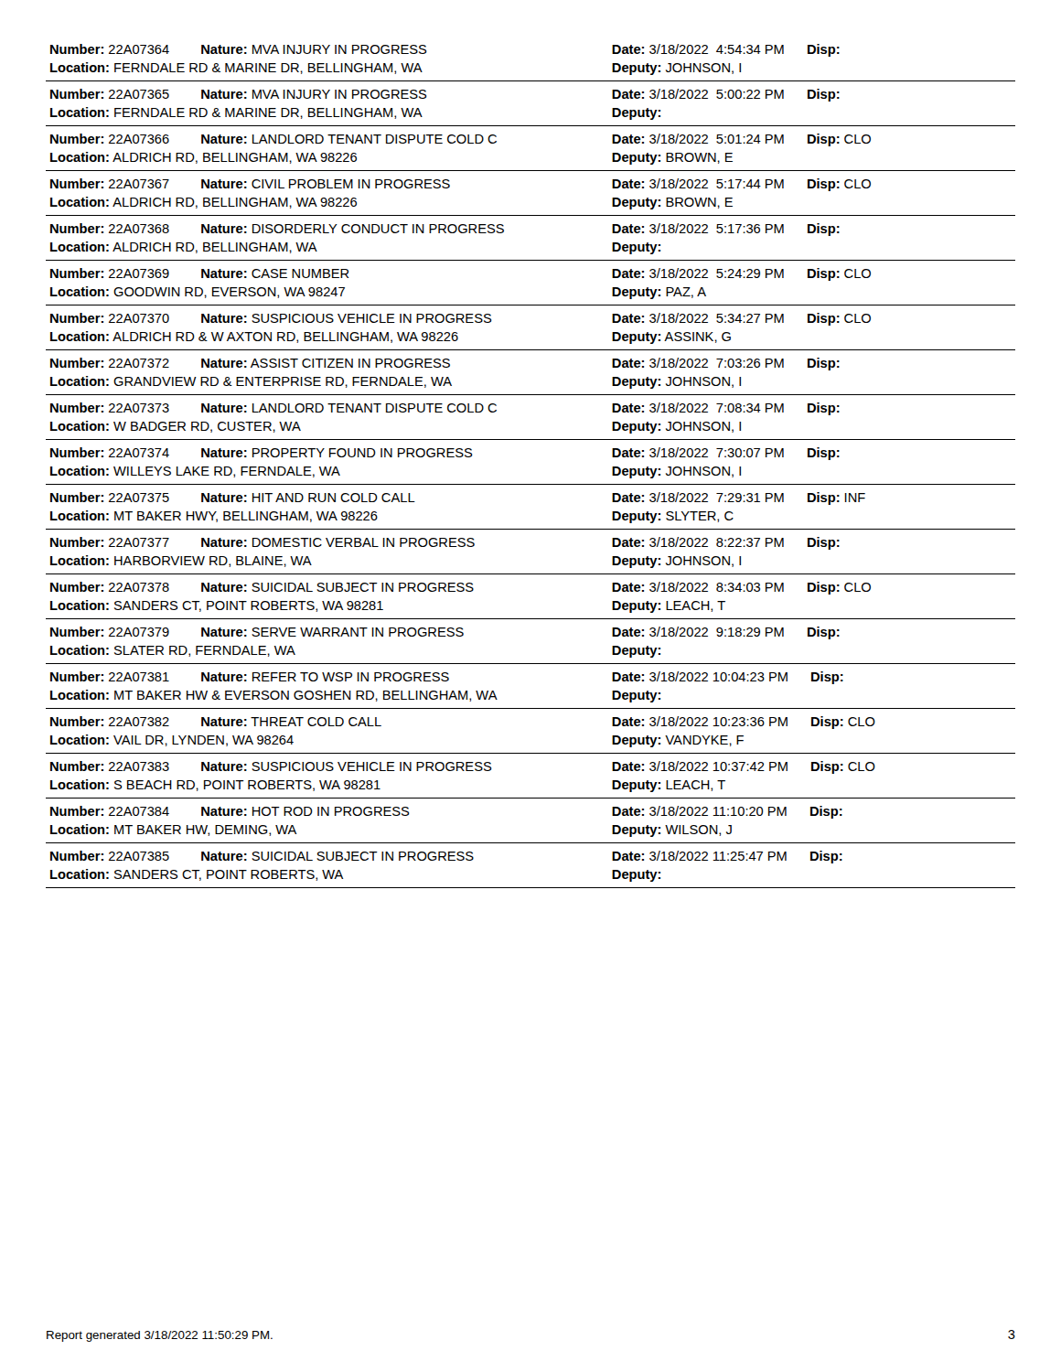| Number: 22A07364 Nature: MVA INJURY IN PROGRESS | Date: 3/18/2022 4:54:34 PM Disp: |
| Location: FERNDALE RD & MARINE DR, BELLINGHAM, WA | Deputy: JOHNSON, I |
| Number: 22A07365 Nature: MVA INJURY IN PROGRESS | Date: 3/18/2022 5:00:22 PM Disp: |
| Location: FERNDALE RD & MARINE DR, BELLINGHAM, WA | Deputy: |
| Number: 22A07366 Nature: LANDLORD TENANT DISPUTE COLD C | Date: 3/18/2022 5:01:24 PM Disp: CLO |
| Location: ALDRICH RD, BELLINGHAM, WA 98226 | Deputy: BROWN, E |
| Number: 22A07367 Nature: CIVIL PROBLEM IN PROGRESS | Date: 3/18/2022 5:17:44 PM Disp: CLO |
| Location: ALDRICH RD, BELLINGHAM, WA 98226 | Deputy: BROWN, E |
| Number: 22A07368 Nature: DISORDERLY CONDUCT IN PROGRESS | Date: 3/18/2022 5:17:36 PM Disp: |
| Location: ALDRICH RD, BELLINGHAM, WA | Deputy: |
| Number: 22A07369 Nature: CASE NUMBER | Date: 3/18/2022 5:24:29 PM Disp: CLO |
| Location: GOODWIN RD, EVERSON, WA 98247 | Deputy: PAZ, A |
| Number: 22A07370 Nature: SUSPICIOUS VEHICLE IN PROGRESS | Date: 3/18/2022 5:34:27 PM Disp: CLO |
| Location: ALDRICH RD & W AXTON RD, BELLINGHAM, WA 98226 | Deputy: ASSINK, G |
| Number: 22A07372 Nature: ASSIST CITIZEN IN PROGRESS | Date: 3/18/2022 7:03:26 PM Disp: |
| Location: GRANDVIEW RD & ENTERPRISE RD, FERNDALE, WA | Deputy: JOHNSON, I |
| Number: 22A07373 Nature: LANDLORD TENANT DISPUTE COLD C | Date: 3/18/2022 7:08:34 PM Disp: |
| Location: W BADGER RD, CUSTER, WA | Deputy: JOHNSON, I |
| Number: 22A07374 Nature: PROPERTY FOUND IN PROGRESS | Date: 3/18/2022 7:30:07 PM Disp: |
| Location: WILLEYS LAKE RD, FERNDALE, WA | Deputy: JOHNSON, I |
| Number: 22A07375 Nature: HIT AND RUN COLD CALL | Date: 3/18/2022 7:29:31 PM Disp: INF |
| Location: MT BAKER HWY, BELLINGHAM, WA 98226 | Deputy: SLYTER, C |
| Number: 22A07377 Nature: DOMESTIC VERBAL IN PROGRESS | Date: 3/18/2022 8:22:37 PM Disp: |
| Location: HARBORVIEW RD, BLAINE, WA | Deputy: JOHNSON, I |
| Number: 22A07378 Nature: SUICIDAL SUBJECT IN PROGRESS | Date: 3/18/2022 8:34:03 PM Disp: CLO |
| Location: SANDERS CT, POINT ROBERTS, WA 98281 | Deputy: LEACH, T |
| Number: 22A07379 Nature: SERVE WARRANT IN PROGRESS | Date: 3/18/2022 9:18:29 PM Disp: |
| Location: SLATER RD, FERNDALE, WA | Deputy: |
| Number: 22A07381 Nature: REFER TO WSP IN PROGRESS | Date: 3/18/2022 10:04:23 PM Disp: |
| Location: MT BAKER HW & EVERSON GOSHEN RD, BELLINGHAM, WA | Deputy: |
| Number: 22A07382 Nature: THREAT COLD CALL | Date: 3/18/2022 10:23:36 PM Disp: CLO |
| Location: VAIL DR, LYNDEN, WA 98264 | Deputy: VANDYKE, F |
| Number: 22A07383 Nature: SUSPICIOUS VEHICLE IN PROGRESS | Date: 3/18/2022 10:37:42 PM Disp: CLO |
| Location: S BEACH RD, POINT ROBERTS, WA 98281 | Deputy: LEACH, T |
| Number: 22A07384 Nature: HOT ROD IN PROGRESS | Date: 3/18/2022 11:10:20 PM Disp: |
| Location: MT BAKER HW, DEMING, WA | Deputy: WILSON, J |
| Number: 22A07385 Nature: SUICIDAL SUBJECT IN PROGRESS | Date: 3/18/2022 11:25:47 PM Disp: |
| Location: SANDERS CT, POINT ROBERTS, WA | Deputy: |
Report generated 3/18/2022 11:50:29 PM.
3